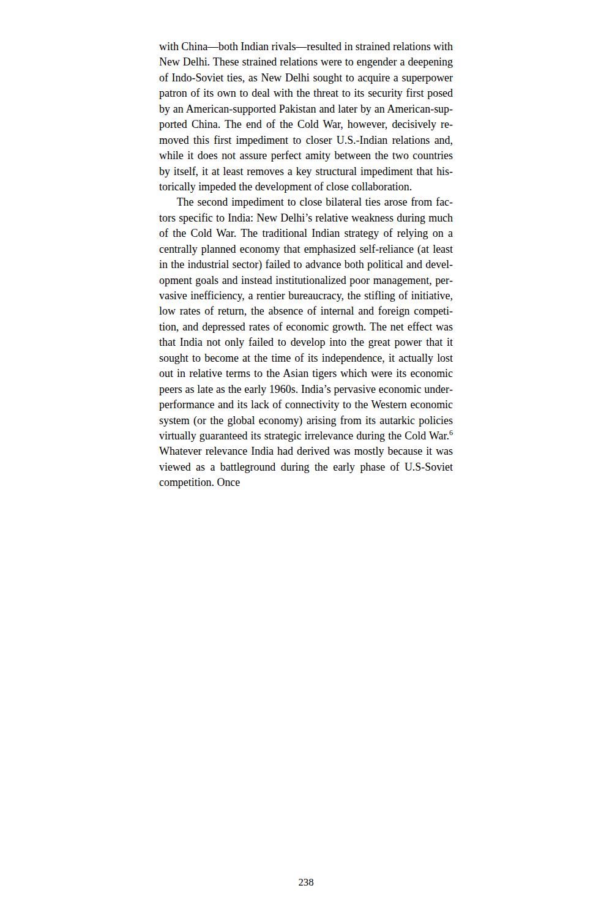with China—both Indian rivals—resulted in strained relations with New Delhi. These strained relations were to engender a deepening of Indo-Soviet ties, as New Delhi sought to acquire a superpower patron of its own to deal with the threat to its security first posed by an American-supported Pakistan and later by an American-supported China. The end of the Cold War, however, decisively removed this first impediment to closer U.S.-Indian relations and, while it does not assure perfect amity between the two countries by itself, it at least removes a key structural impediment that historically impeded the development of close collaboration.
The second impediment to close bilateral ties arose from factors specific to India: New Delhi’s relative weakness during much of the Cold War. The traditional Indian strategy of relying on a centrally planned economy that emphasized self-reliance (at least in the industrial sector) failed to advance both political and development goals and instead institutionalized poor management, pervasive inefficiency, a rentier bureaucracy, the stifling of initiative, low rates of return, the absence of internal and foreign competition, and depressed rates of economic growth. The net effect was that India not only failed to develop into the great power that it sought to become at the time of its independence, it actually lost out in relative terms to the Asian tigers which were its economic peers as late as the early 1960s. India’s pervasive economic underperformance and its lack of connectivity to the Western economic system (or the global economy) arising from its autarkic policies virtually guaranteed its strategic irrelevance during the Cold War.6 Whatever relevance India had derived was mostly because it was viewed as a battleground during the early phase of U.S-Soviet competition. Once
238